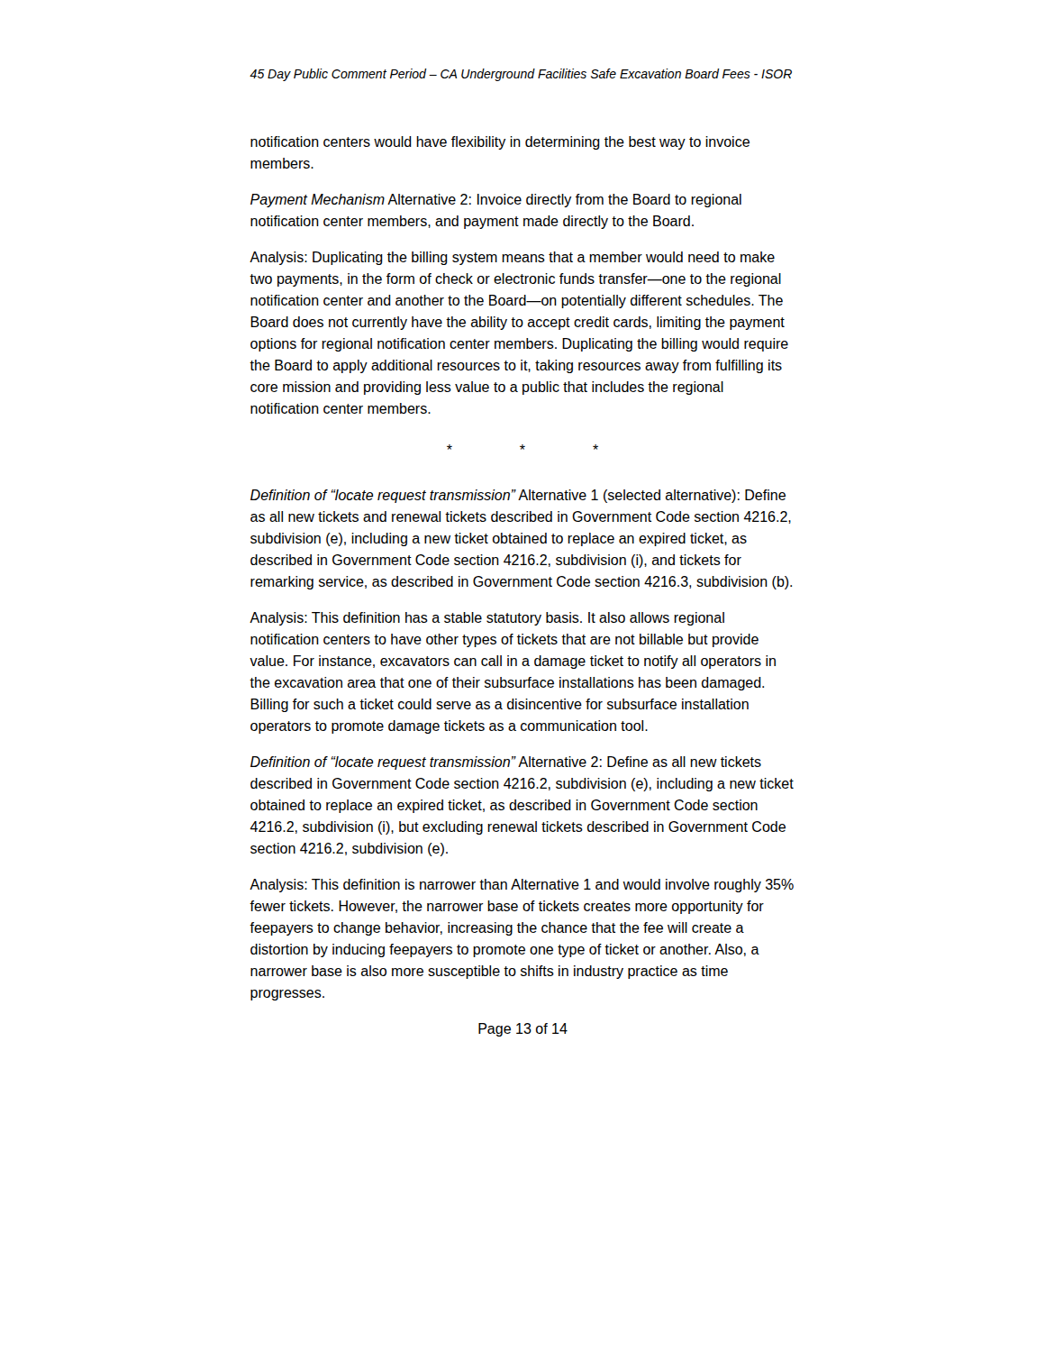45 Day Public Comment Period – CA Underground Facilities Safe Excavation Board Fees - ISOR
notification centers would have flexibility in determining the best way to invoice members.
Payment Mechanism Alternative 2: Invoice directly from the Board to regional notification center members, and payment made directly to the Board.
Analysis: Duplicating the billing system means that a member would need to make two payments, in the form of check or electronic funds transfer—one to the regional notification center and another to the Board—on potentially different schedules. The Board does not currently have the ability to accept credit cards, limiting the payment options for regional notification center members. Duplicating the billing would require the Board to apply additional resources to it, taking resources away from fulfilling its core mission and providing less value to a public that includes the regional notification center members.
* * *
Definition of “locate request transmission” Alternative 1 (selected alternative): Define as all new tickets and renewal tickets described in Government Code section 4216.2, subdivision (e), including a new ticket obtained to replace an expired ticket, as described in Government Code section 4216.2, subdivision (i), and tickets for remarking service, as described in Government Code section 4216.3, subdivision (b).
Analysis: This definition has a stable statutory basis. It also allows regional notification centers to have other types of tickets that are not billable but provide value. For instance, excavators can call in a damage ticket to notify all operators in the excavation area that one of their subsurface installations has been damaged. Billing for such a ticket could serve as a disincentive for subsurface installation operators to promote damage tickets as a communication tool.
Definition of “locate request transmission” Alternative 2: Define as all new tickets described in Government Code section 4216.2, subdivision (e), including a new ticket obtained to replace an expired ticket, as described in Government Code section 4216.2, subdivision (i), but excluding renewal tickets described in Government Code section 4216.2, subdivision (e).
Analysis: This definition is narrower than Alternative 1 and would involve roughly 35% fewer tickets. However, the narrower base of tickets creates more opportunity for feepayers to change behavior, increasing the chance that the fee will create a distortion by inducing feepayers to promote one type of ticket or another. Also, a narrower base is also more susceptible to shifts in industry practice as time progresses.
Page 13 of 14